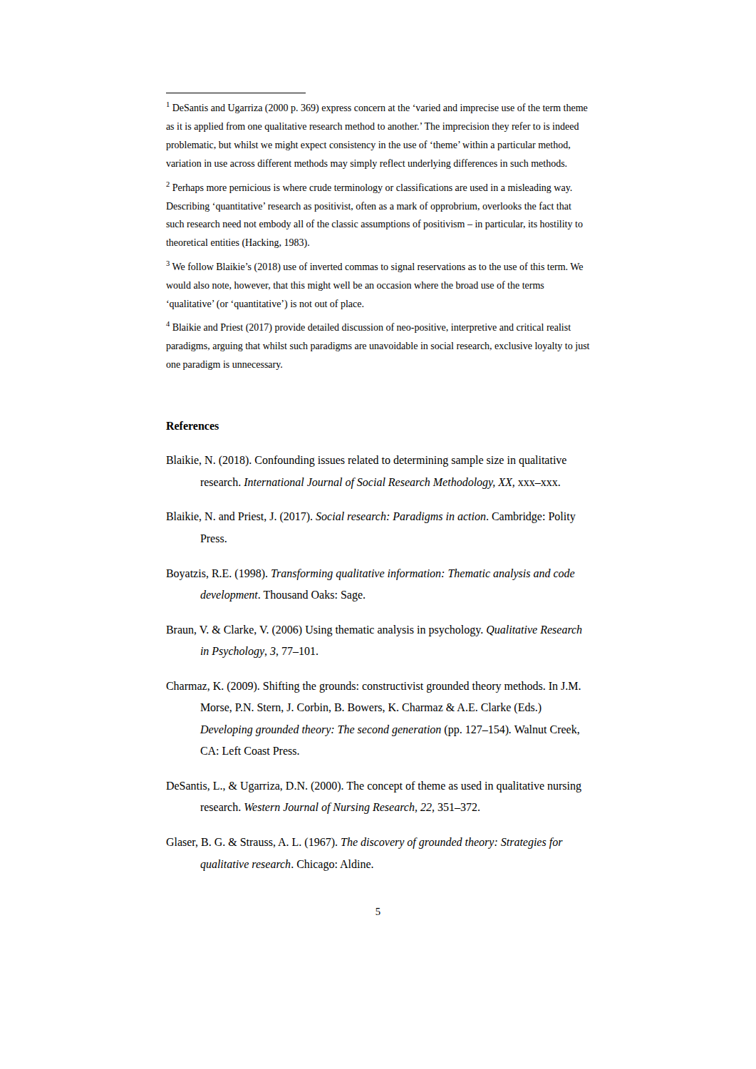1 DeSantis and Ugarriza (2000 p. 369) express concern at the ‘varied and imprecise use of the term theme as it is applied from one qualitative research method to another.’ The imprecision they refer to is indeed problematic, but whilst we might expect consistency in the use of ‘theme’ within a particular method, variation in use across different methods may simply reflect underlying differences in such methods.
2 Perhaps more pernicious is where crude terminology or classifications are used in a misleading way. Describing ‘quantitative’ research as positivist, often as a mark of opprobrium, overlooks the fact that such research need not embody all of the classic assumptions of positivism – in particular, its hostility to theoretical entities (Hacking, 1983).
3 We follow Blaikie’s (2018) use of inverted commas to signal reservations as to the use of this term. We would also note, however, that this might well be an occasion where the broad use of the terms ‘qualitative’ (or ‘quantitative’) is not out of place.
4 Blaikie and Priest (2017) provide detailed discussion of neo-positive, interpretive and critical realist paradigms, arguing that whilst such paradigms are unavoidable in social research, exclusive loyalty to just one paradigm is unnecessary.
References
Blaikie, N. (2018). Confounding issues related to determining sample size in qualitative research. International Journal of Social Research Methodology, XX, xxx–xxx.
Blaikie, N. and Priest, J. (2017). Social research: Paradigms in action. Cambridge: Polity Press.
Boyatzis, R.E. (1998). Transforming qualitative information: Thematic analysis and code development. Thousand Oaks: Sage.
Braun, V. & Clarke, V. (2006) Using thematic analysis in psychology. Qualitative Research in Psychology, 3, 77–101.
Charmaz, K. (2009). Shifting the grounds: constructivist grounded theory methods. In J.M. Morse, P.N. Stern, J. Corbin, B. Bowers, K. Charmaz & A.E. Clarke (Eds.) Developing grounded theory: The second generation (pp. 127–154). Walnut Creek, CA: Left Coast Press.
DeSantis, L., & Ugarriza, D.N. (2000). The concept of theme as used in qualitative nursing research. Western Journal of Nursing Research, 22, 351–372.
Glaser, B. G. & Strauss, A. L. (1967). The discovery of grounded theory: Strategies for qualitative research. Chicago: Aldine.
5